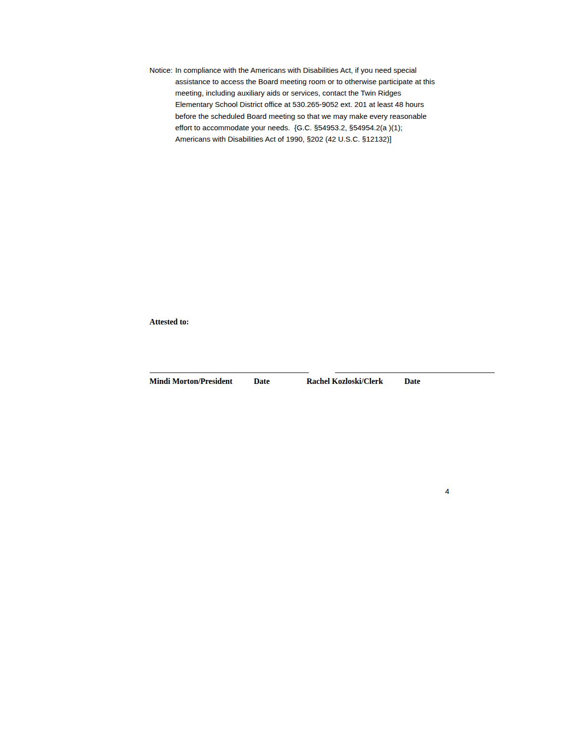Notice:
In compliance with the Americans with Disabilities Act, if you need special assistance to access the Board meeting room or to otherwise participate at this meeting, including auxiliary aids or services, contact the Twin Ridges Elementary School District office at 530.265-9052 ext. 201 at least 48 hours before the scheduled Board meeting so that we may make every reasonable effort to accommodate your needs. {G.C. §54953.2, §54954.2(a )(1); Americans with Disabilities Act of 1990, §202 (42 U.S.C. §12132)]
Attested to:
Mindi Morton/President Date
Rachel Kozloski/Clerk Date
4